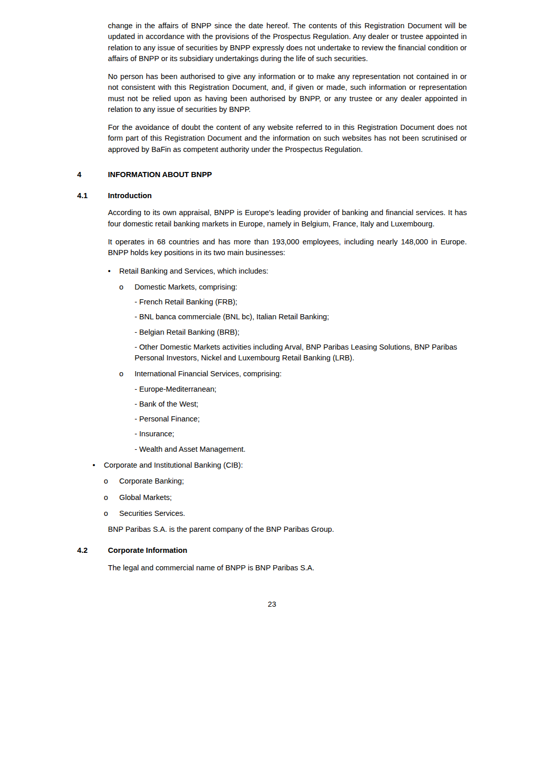change in the affairs of BNPP since the date hereof. The contents of this Registration Document will be updated in accordance with the provisions of the Prospectus Regulation. Any dealer or trustee appointed in relation to any issue of securities by BNPP expressly does not undertake to review the financial condition or affairs of BNPP or its subsidiary undertakings during the life of such securities.
No person has been authorised to give any information or to make any representation not contained in or not consistent with this Registration Document, and, if given or made, such information or representation must not be relied upon as having been authorised by BNPP, or any trustee or any dealer appointed in relation to any issue of securities by BNPP.
For the avoidance of doubt the content of any website referred to in this Registration Document does not form part of this Registration Document and the information on such websites has not been scrutinised or approved by BaFin as competent authority under the Prospectus Regulation.
4
INFORMATION ABOUT BNPP
4.1
Introduction
According to its own appraisal, BNPP is Europe's leading provider of banking and financial services. It has four domestic retail banking markets in Europe, namely in Belgium, France, Italy and Luxembourg.
It operates in 68 countries and has more than 193,000 employees, including nearly 148,000 in Europe. BNPP holds key positions in its two main businesses:
Retail Banking and Services, which includes:
Domestic Markets, comprising:
- French Retail Banking (FRB);
- BNL banca commerciale (BNL bc), Italian Retail Banking;
- Belgian Retail Banking (BRB);
- Other Domestic Markets activities including Arval, BNP Paribas Leasing Solutions, BNP Paribas Personal Investors, Nickel and Luxembourg Retail Banking (LRB).
International Financial Services, comprising:
- Europe-Mediterranean;
- Bank of the West;
- Personal Finance;
- Insurance;
- Wealth and Asset Management.
Corporate and Institutional Banking (CIB):
Corporate Banking;
Global Markets;
Securities Services.
BNP Paribas S.A. is the parent company of the BNP Paribas Group.
4.2
Corporate Information
The legal and commercial name of BNPP is BNP Paribas S.A.
23